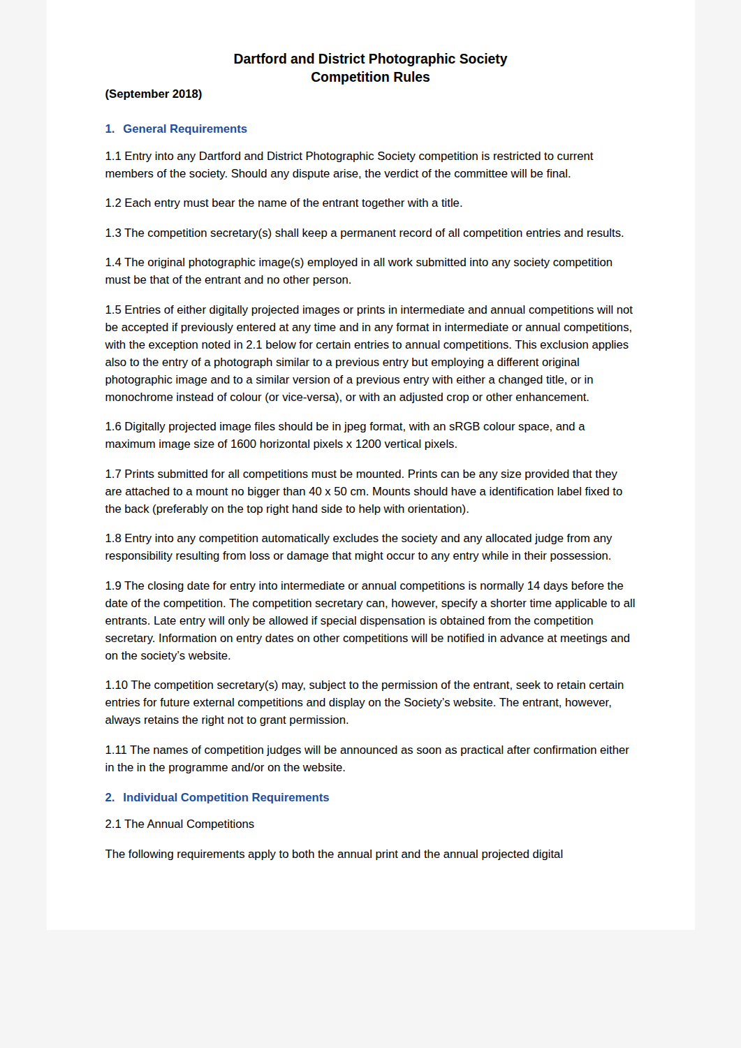Dartford and District Photographic SocietyCompetition Rules
(September 2018)
1. General Requirements
1.1 Entry into any Dartford and District Photographic Society competition is restricted to current members of the society. Should any dispute arise, the verdict of the committee will be final.
1.2 Each entry must bear the name of the entrant together with a title.
1.3 The competition secretary(s) shall keep a permanent record of all competition entries and results.
1.4 The original photographic image(s) employed in all work submitted into any society competition must be that of the entrant and no other person.
1.5 Entries of either digitally projected images or prints in intermediate and annual competitions will not be accepted if previously entered at any time and in any format in intermediate or annual competitions, with the exception noted in 2.1 below for certain entries to annual competitions. This exclusion applies also to the entry of a photograph similar to a previous entry but employing a different original photographic image and to a similar version of a previous entry with either a changed title, or in monochrome instead of colour (or vice-versa), or with an adjusted crop or other enhancement.
1.6 Digitally projected image files should be in jpeg format, with an sRGB colour space, and a maximum image size of 1600 horizontal pixels x 1200 vertical pixels.
1.7 Prints submitted for all competitions must be mounted. Prints can be any size provided that they are attached to a mount no bigger than 40 x 50 cm. Mounts should have a identification label fixed to the back (preferably on the top right hand side to help with orientation).
1.8 Entry into any competition automatically excludes the society and any allocated judge from any responsibility resulting from loss or damage that might occur to any entry while in their possession.
1.9 The closing date for entry into intermediate or annual competitions is normally 14 days before the date of the competition. The competition secretary can, however, specify a shorter time applicable to all entrants. Late entry will only be allowed if special dispensation is obtained from the competition secretary. Information on entry dates on other competitions will be notified in advance at meetings and on the society’s website.
1.10 The competition secretary(s) may, subject to the permission of the entrant, seek to retain certain entries for future external competitions and display on the Society’s website. The entrant, however, always retains the right not to grant permission.
1.11 The names of competition judges will be announced as soon as practical after confirmation either in the in the programme and/or on the website.
2. Individual Competition Requirements
2.1 The Annual Competitions
The following requirements apply to both the annual print and the annual projected digital